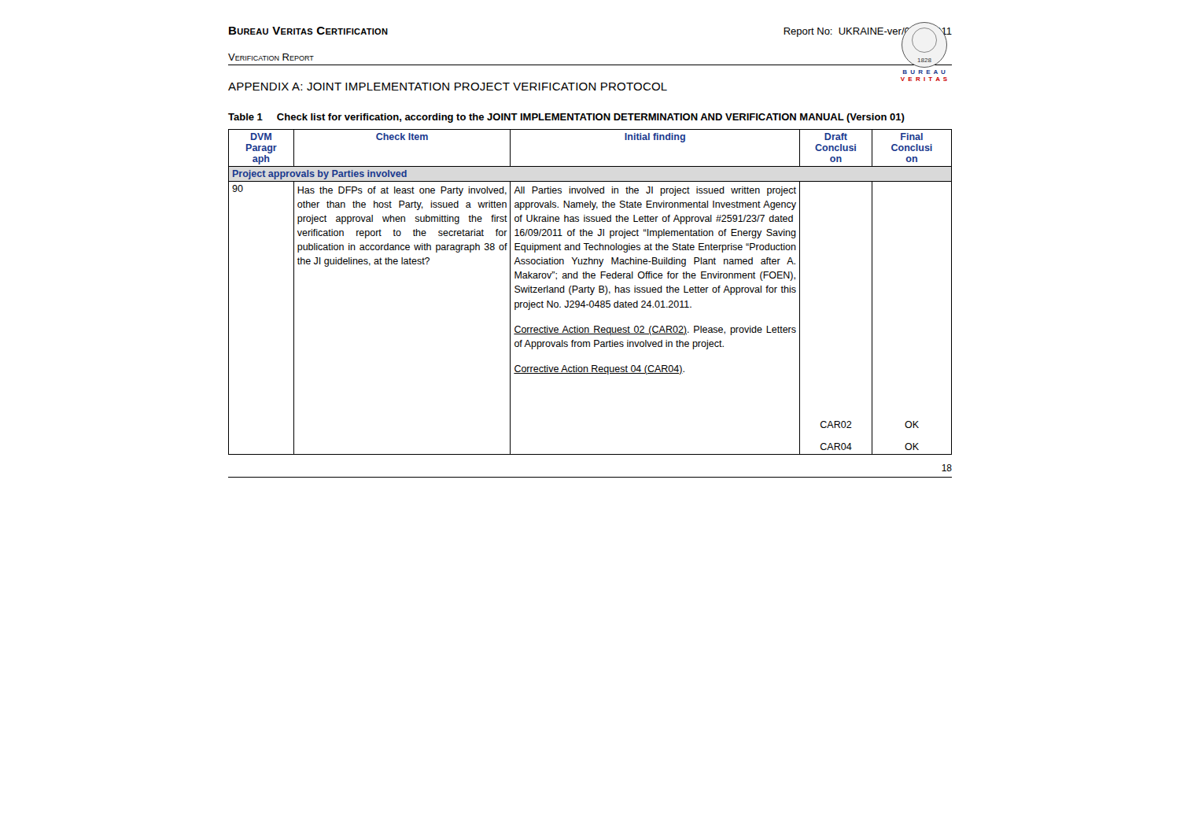Bureau Veritas Certification
Report No: UKRAINE-ver/0238/2011
B U R E A U
V E R I T A S
Verification Report
APPENDIX A: JOINT IMPLEMENTATION PROJECT VERIFICATION PROTOCOL
Table 1 Check list for verification, according to the JOINT IMPLEMENTATION DETERMINATION AND VERIFICATION MANUAL (Version 01)
| DVM Paragr aph | Check Item | Initial finding | Draft Conclusi on | Final Conclusi on |
| --- | --- | --- | --- | --- |
| Project approvals by Parties involved |
| 90 | Has the DFPs of at least one Party involved, other than the host Party, issued a written project approval when submitting the first verification report to the secretariat for publication in accordance with paragraph 38 of the JI guidelines, at the latest? | All Parties involved in the JI project issued written project approvals. Namely, the State Environmental Investment Agency of Ukraine has issued the Letter of Approval #2591/23/7 dated 16/09/2011 of the JI project “Implementation of Energy Saving Equipment and Technologies at the State Enterprise “Production Association Yuzhny Machine-Building Plant named after A. Makarov”; and the Federal Office for the Environment (FOEN), Switzerland (Party B), has issued the Letter of Approval for this project No. J294-0485 dated 24.01.2011. Corrective Action Request 02 (CAR02) . Please, provide Letters of Approvals from Parties involved in the project. Corrective Action Request 04 (CAR04) . | CAR02 CAR04 | OK OK |
18